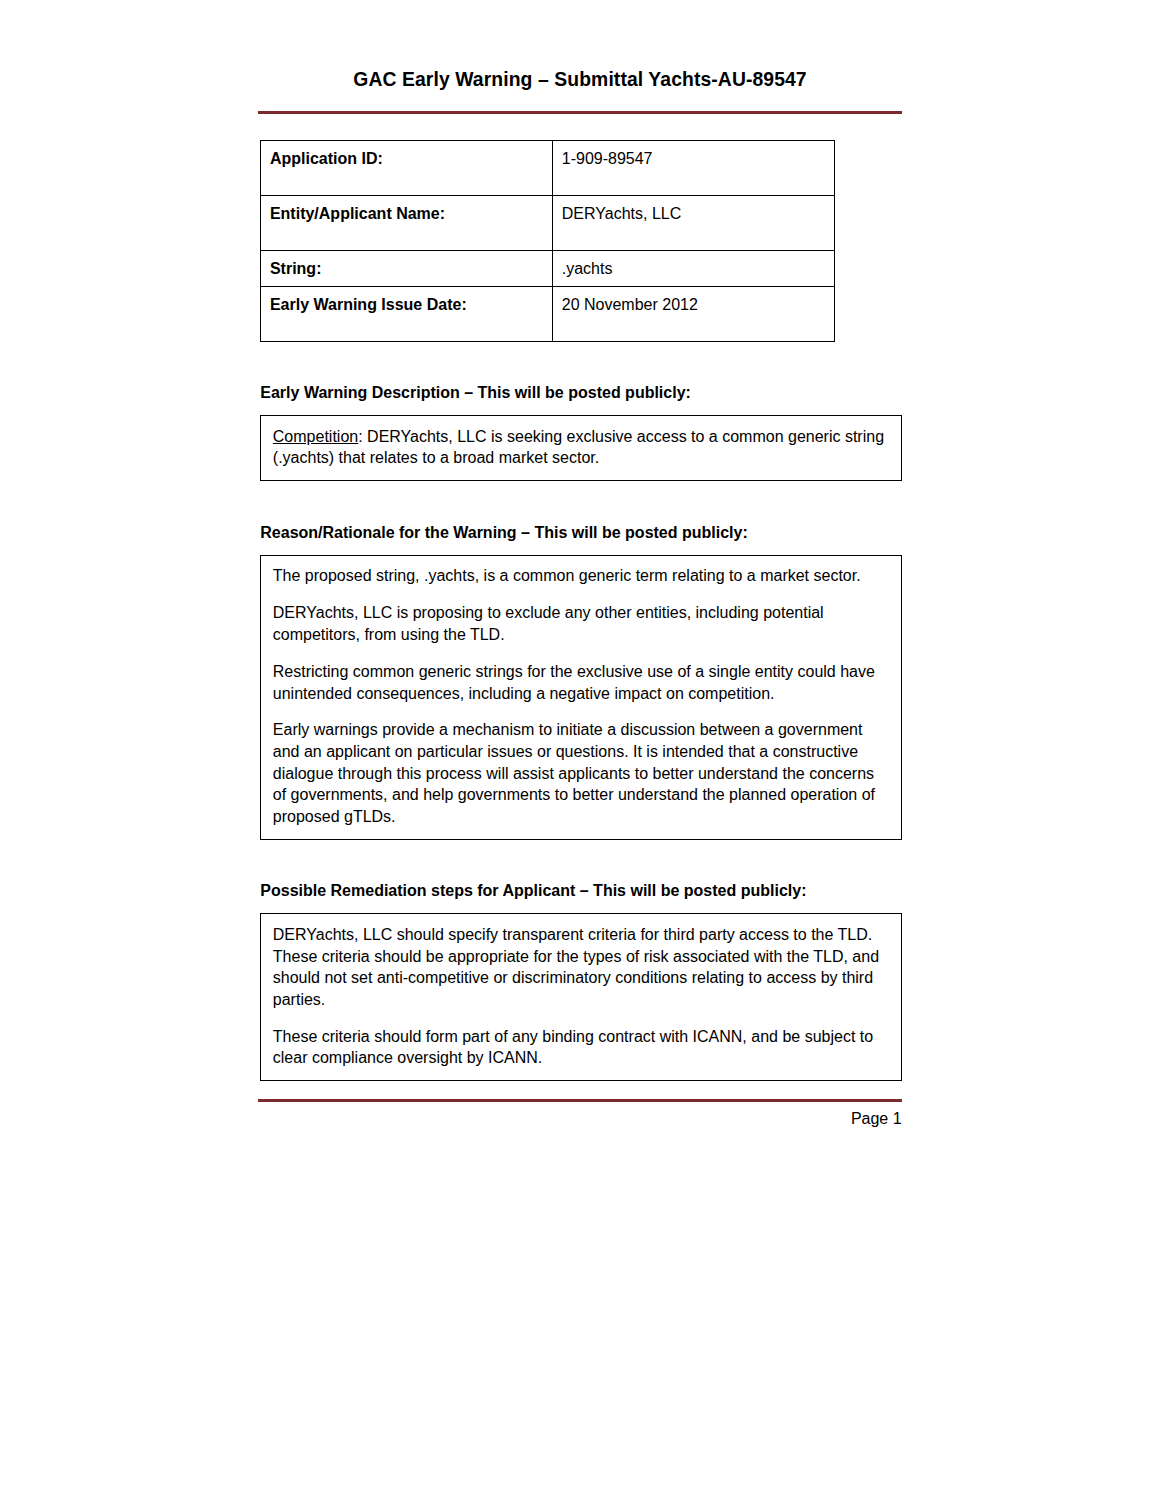GAC Early Warning – Submittal Yachts-AU-89547
| Application ID: | 1-909-89547 |
| Entity/Applicant Name: | DERYachts, LLC |
| String: | .yachts |
| Early Warning Issue Date: | 20 November 2012 |
Early Warning Description – This will be posted publicly:
Competition: DERYachts, LLC is seeking exclusive access to a common generic string (.yachts) that relates to a broad market sector.
Reason/Rationale for the Warning – This will be posted publicly:
The proposed string, .yachts, is a common generic term relating to a market sector.
DERYachts, LLC is proposing to exclude any other entities, including potential competitors, from using the TLD.
Restricting common generic strings for the exclusive use of a single entity could have unintended consequences, including a negative impact on competition.
Early warnings provide a mechanism to initiate a discussion between a government and an applicant on particular issues or questions. It is intended that a constructive dialogue through this process will assist applicants to better understand the concerns of governments, and help governments to better understand the planned operation of proposed gTLDs.
Possible Remediation steps for Applicant – This will be posted publicly:
DERYachts, LLC should specify transparent criteria for third party access to the TLD. These criteria should be appropriate for the types of risk associated with the TLD, and should not set anti-competitive or discriminatory conditions relating to access by third parties.
These criteria should form part of any binding contract with ICANN, and be subject to clear compliance oversight by ICANN.
Page 1